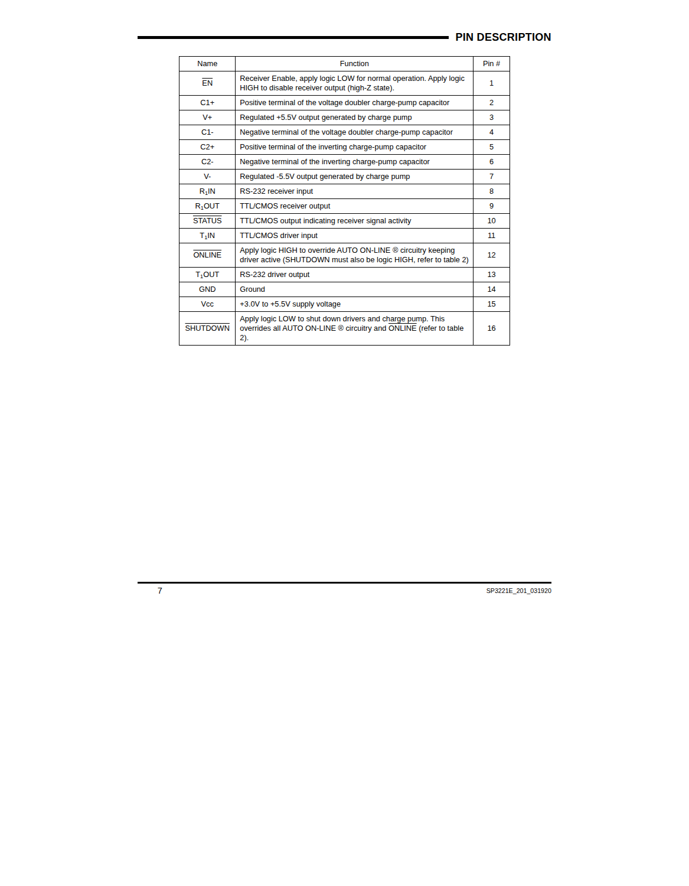PIN DESCRIPTION
| Name | Function | Pin # |
| --- | --- | --- |
| EN | Receiver Enable, apply logic LOW for normal operation. Apply logic HIGH to disable receiver output (high-Z state). | 1 |
| C1+ | Positive terminal of the voltage doubler charge-pump capacitor | 2 |
| V+ | Regulated +5.5V output generated by charge pump | 3 |
| C1- | Negative terminal of the voltage doubler charge-pump capacitor | 4 |
| C2+ | Positive terminal of the inverting charge-pump capacitor | 5 |
| C2- | Negative terminal of the inverting charge-pump capacitor | 6 |
| V- | Regulated -5.5V output generated by charge pump | 7 |
| R 1 IN | RS-232 receiver input | 8 |
| R 1 OUT | TTL/CMOS receiver output | 9 |
| STATUS | TTL/CMOS output indicating receiver signal activity | 10 |
| T 1 IN | TTL/CMOS driver input | 11 |
| ONLINE | Apply logic HIGH to override AUTO ON-LINE ® circuitry keeping driver active (SHUTDOWN must also be logic HIGH, refer to table 2) | 12 |
| T 1 OUT | RS-232 driver output | 13 |
| GND | Ground | 14 |
| Vcc | +3.0V to +5.5V supply voltage | 15 |
| SHUTDOWN | Apply logic LOW to shut down drivers and charge pump. This overrides all AUTO ON-LINE ® circuitry and ONLINE (refer to table 2). | 16 |
7
SP3221E_201_031920